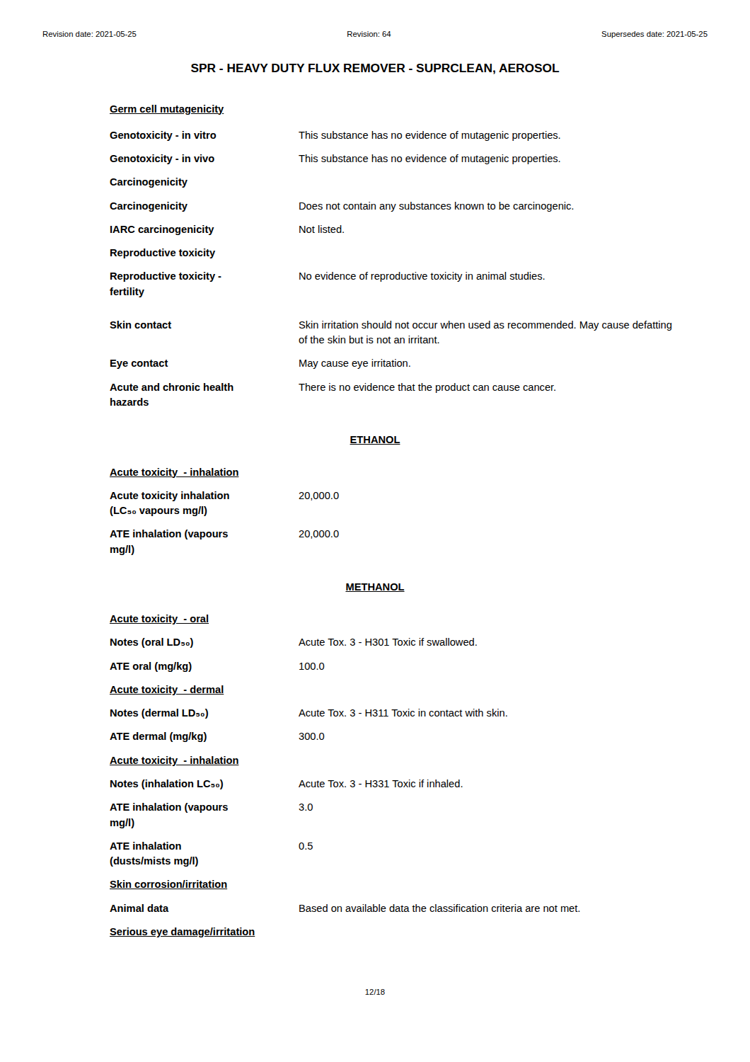Revision date: 2021-05-25 Revision: 64 Supersedes date: 2021-05-25
SPR - HEAVY DUTY FLUX REMOVER - SUPRCLEAN, AEROSOL
Germ cell mutagenicity
| Genotoxicity - in vitro | This substance has no evidence of mutagenic properties. |
| Genotoxicity - in vivo | This substance has no evidence of mutagenic properties. |
| Carcinogenicity | |
| Carcinogenicity | Does not contain any substances known to be carcinogenic. |
| IARC carcinogenicity | Not listed. |
| Reproductive toxicity | |
| Reproductive toxicity - fertility | No evidence of reproductive toxicity in animal studies. |
| Skin contact | Skin irritation should not occur when used as recommended. May cause defatting of the skin but is not an irritant. |
| Eye contact | May cause eye irritation. |
| Acute and chronic health hazards | There is no evidence that the product can cause cancer. |
ETHANOL
| Acute toxicity - inhalation | |
| Acute toxicity inhalation (LC₅₀ vapours mg/l) | 20,000.0 |
| ATE inhalation (vapours mg/l) | 20,000.0 |
METHANOL
| Acute toxicity - oral | |
| Notes (oral LD₅₀) | Acute Tox. 3 - H301 Toxic if swallowed. |
| ATE oral (mg/kg) | 100.0 |
| Acute toxicity - dermal | |
| Notes (dermal LD₅₀) | Acute Tox. 3 - H311 Toxic in contact with skin. |
| ATE dermal (mg/kg) | 300.0 |
| Acute toxicity - inhalation | |
| Notes (inhalation LC₅₀) | Acute Tox. 3 - H331 Toxic if inhaled. |
| ATE inhalation (vapours mg/l) | 3.0 |
| ATE inhalation (dusts/mists mg/l) | 0.5 |
| Skin corrosion/irritation | |
| Animal data | Based on available data the classification criteria are not met. |
| Serious eye damage/irritation | |
12/18